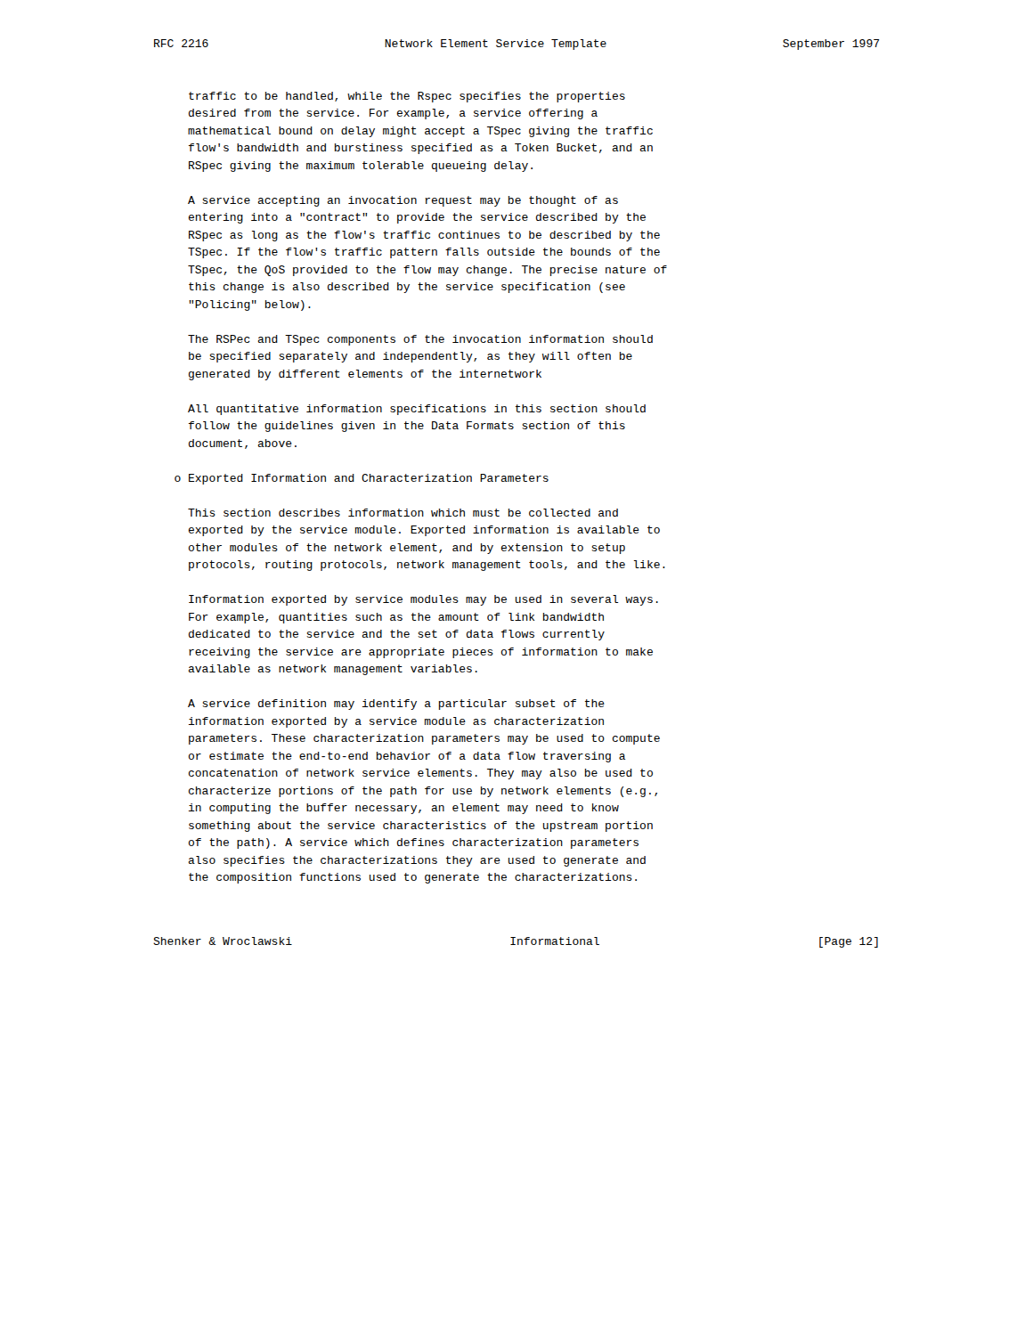RFC 2216 Network Element Service Template September 1997
traffic to be handled, while the Rspec specifies the properties desired from the service. For example, a service offering a mathematical bound on delay might accept a TSpec giving the traffic flow's bandwidth and burstiness specified as a Token Bucket, and an RSpec giving the maximum tolerable queueing delay.
A service accepting an invocation request may be thought of as entering into a "contract" to provide the service described by the RSpec as long as the flow's traffic continues to be described by the TSpec. If the flow's traffic pattern falls outside the bounds of the TSpec, the QoS provided to the flow may change. The precise nature of this change is also described by the service specification (see "Policing" below).
The RSPec and TSpec components of the invocation information should be specified separately and independently, as they will often be generated by different elements of the internetwork
All quantitative information specifications in this section should follow the guidelines given in the Data Formats section of this document, above.
o Exported Information and Characterization Parameters
This section describes information which must be collected and exported by the service module. Exported information is available to other modules of the network element, and by extension to setup protocols, routing protocols, network management tools, and the like.
Information exported by service modules may be used in several ways. For example, quantities such as the amount of link bandwidth dedicated to the service and the set of data flows currently receiving the service are appropriate pieces of information to make available as network management variables.
A service definition may identify a particular subset of the information exported by a service module as characterization parameters. These characterization parameters may be used to compute or estimate the end-to-end behavior of a data flow traversing a concatenation of network service elements. They may also be used to characterize portions of the path for use by network elements (e.g., in computing the buffer necessary, an element may need to know something about the service characteristics of the upstream portion of the path). A service which defines characterization parameters also specifies the characterizations they are used to generate and the composition functions used to generate the characterizations.
Shenker & Wroclawski Informational [Page 12]